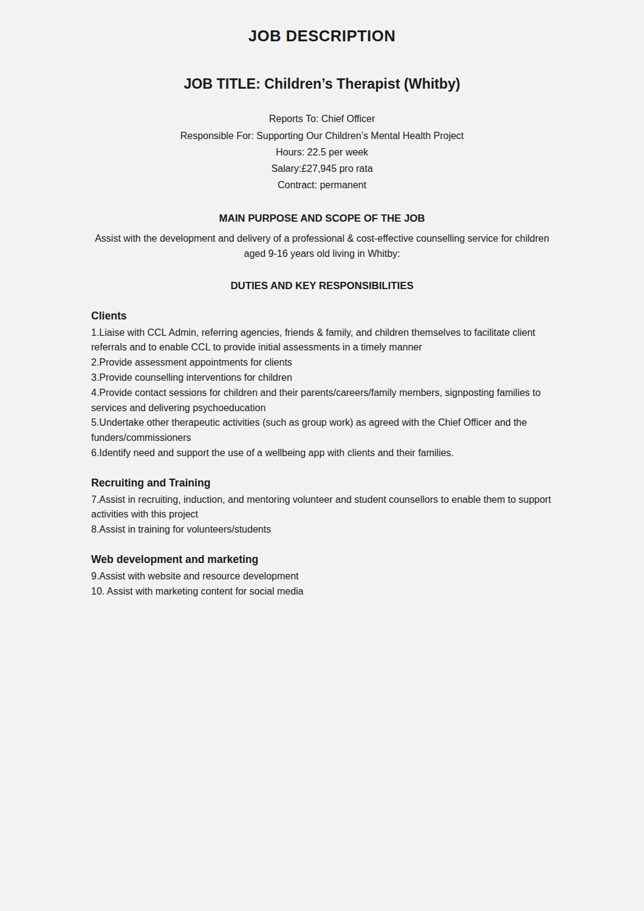JOB DESCRIPTION
JOB TITLE: Children’s Therapist (Whitby)
Reports To: Chief Officer
Responsible For: Supporting Our Children’s Mental Health Project
Hours: 22.5 per week
Salary:£27,945 pro rata
Contract: permanent
MAIN PURPOSE AND SCOPE OF THE JOB
Assist with the development and delivery of a professional & cost-effective counselling service for children aged 9-16 years old living in Whitby:
DUTIES AND KEY RESPONSIBILITIES
Clients
1. Liaise with CCL Admin, referring agencies, friends & family, and children themselves to facilitate client referrals and to enable CCL to provide initial assessments in a timely manner
2. Provide assessment appointments for clients
3. Provide counselling interventions for children
4. Provide contact sessions for children and their parents/careers/family members, signposting families to services and delivering psychoeducation
5. Undertake other therapeutic activities (such as group work) as agreed with the Chief Officer and the funders/commissioners
6. Identify need and support the use of a wellbeing app with clients and their families.
Recruiting and Training
7. Assist in recruiting, induction, and mentoring volunteer and student counsellors to enable them to support activities with this project
8. Assist in training for volunteers/students
Web development and marketing
9. Assist with website and resource development
10. Assist with marketing content for social media